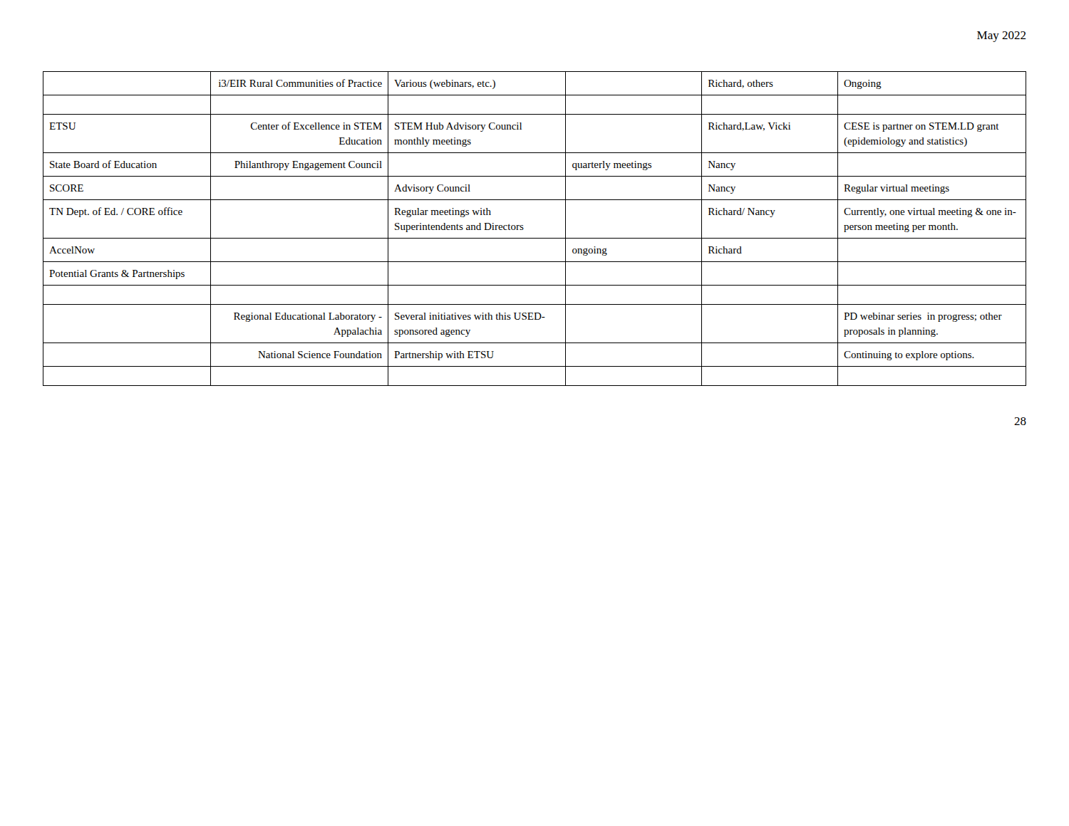May 2022
| | i3/EIR Rural Communities of Practice | Various (webinars, etc.) | | Richard, others | Ongoing |
| ETSU | Center of Excellence in STEM Education | STEM Hub Advisory Council monthly meetings | | Richard,Law, Vicki | CESE is partner on STEM.LD grant (epidemiology and statistics) |
| State Board of Education | Philanthropy Engagement Council | | quarterly meetings | Nancy | |
| SCORE | | Advisory Council | | Nancy | Regular virtual meetings |
| TN Dept. of Ed. / CORE office | | Regular meetings with Superintendents and Directors | | Richard/ Nancy | Currently, one virtual meeting & one in-person meeting per month. |
| AccelNow | | | ongoing | Richard | |
| Potential Grants & Partnerships | | | | | |
| | Regional Educational Laboratory - Appalachia | Several initiatives with this USED-sponsored agency | | | PD webinar series in progress; other proposals in planning. |
| | National Science Foundation | Partnership with ETSU | | | Continuing to explore options. |
28